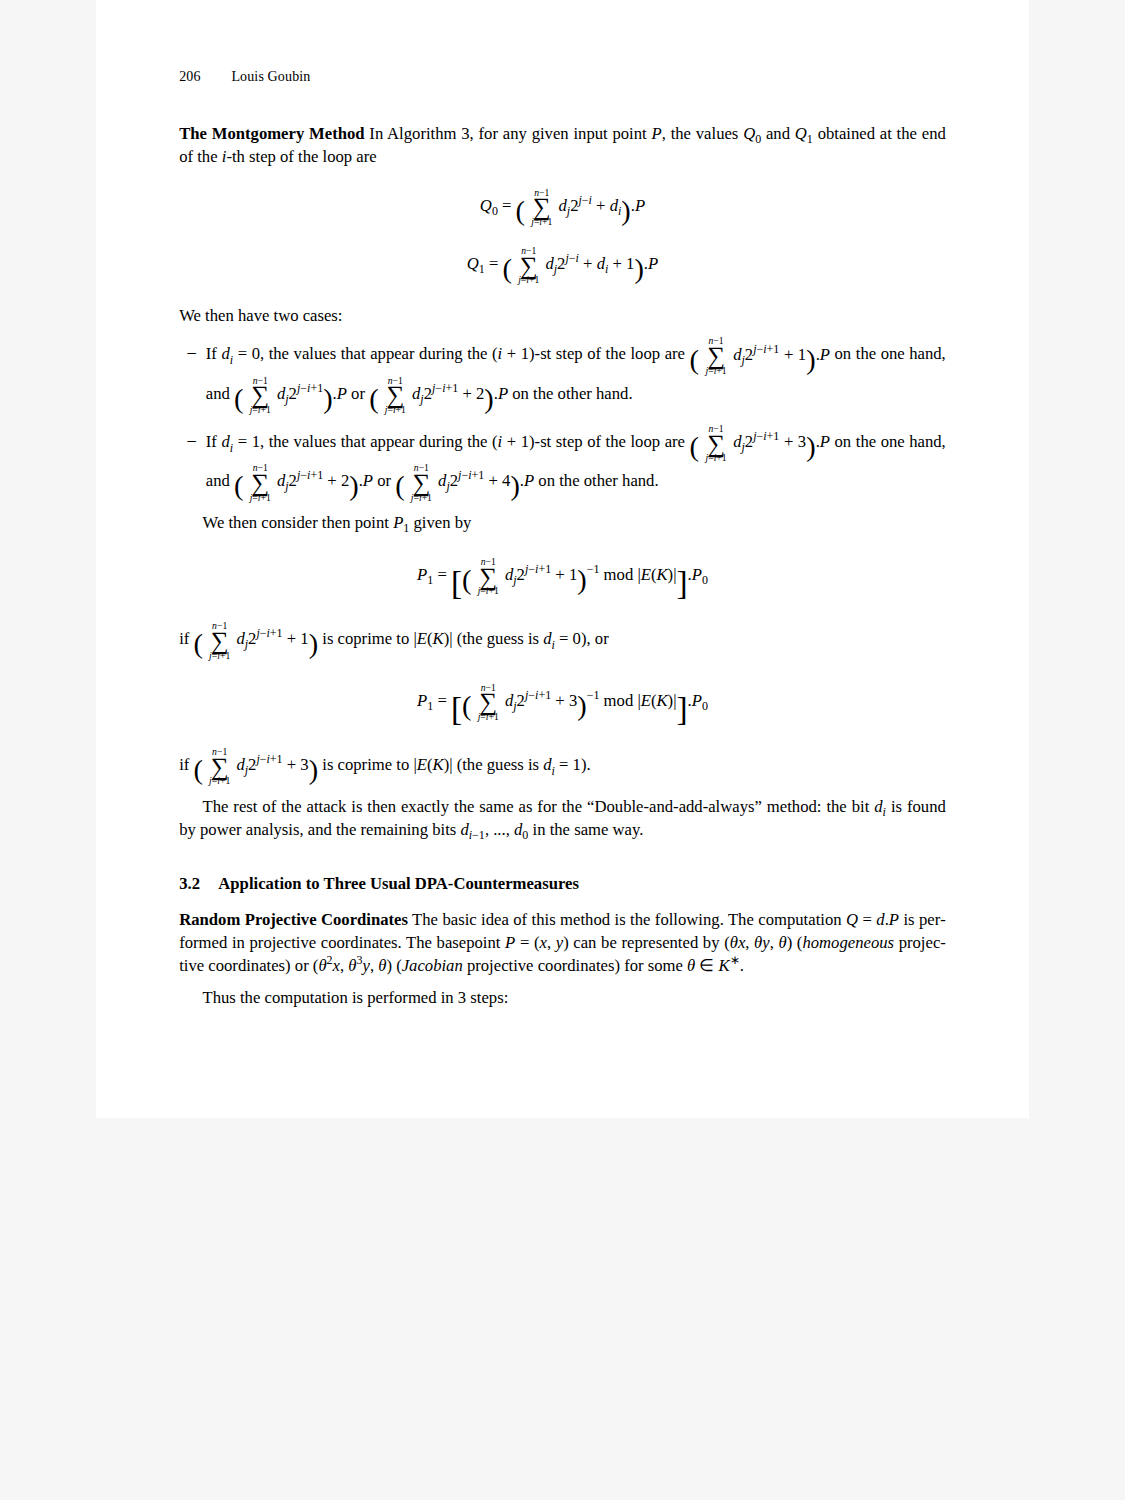206 Louis Goubin
The Montgomery Method In Algorithm 3, for any given input point P, the values Q0 and Q1 obtained at the end of the i-th step of the loop are
Q0 = ( n−1∑j=i+1 dj2j−i + di).P
Q1 = ( n−1∑j=i+1 dj2j−i + di + 1).P
We then have two cases:
If di = 0, the values that appear during the (i + 1)-st step of the loop are ( n−1∑j=i+1 dj2j−i+1 + 1).P on the one hand, and ( n−1∑j=i+1 dj2j−i+1).P or ( n−1∑j=i+1 dj2j−i+1 + 2).P on the other hand.
If di = 1, the values that appear during the (i + 1)-st step of the loop are ( n−1∑j=i+1 dj2j−i+1 + 3).P on the one hand, and ( n−1∑j=i+1 dj2j−i+1 + 2).P or ( n−1∑j=i+1 dj2j−i+1 + 4).P on the other hand.
We then consider then point P1 given by
P1 = [( n−1∑j=i+1 dj2j−i+1 + 1)−1 mod |E(K)|].P0
if ( n−1∑j=i+1 dj2j−i+1 + 1) is coprime to |E(K)| (the guess is di = 0), or
P1 = [( n−1∑j=i+1 dj2j−i+1 + 3)−1 mod |E(K)|].P0
if ( n−1∑j=i+1 dj2j−i+1 + 3) is coprime to |E(K)| (the guess is di = 1).
The rest of the attack is then exactly the same as for the “Double-and-add-always” method: the bit di is found by power analysis, and the remaining bits di−1, ..., d0 in the same way.
3.2 Application to Three Usual DPA-Countermeasures
Random Projective Coordinates The basic idea of this method is the following. The computation Q = d.P is performed in projective coordinates. The basepoint P = (x, y) can be represented by (θx, θy, θ) (homogeneous projective coordinates) or (θ2x, θ3y, θ) (Jacobian projective coordinates) for some θ ∈ K∗.
Thus the computation is performed in 3 steps: